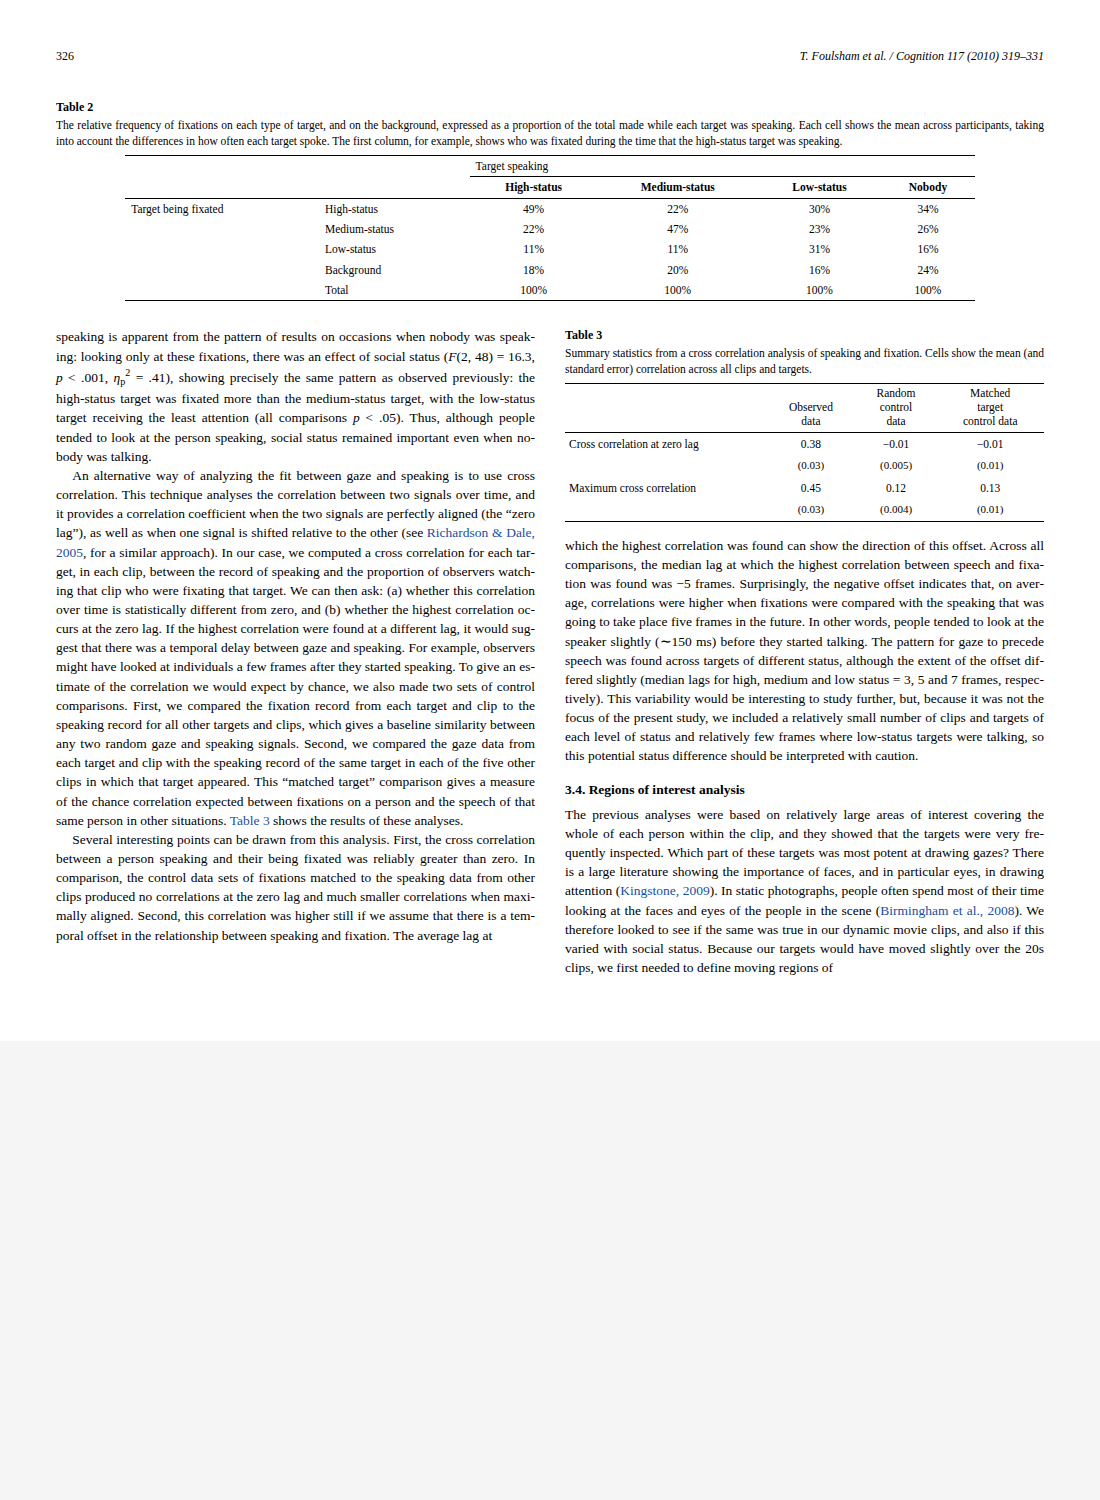326 T. Foulsham et al. / Cognition 117 (2010) 319–331
Table 2
The relative frequency of fixations on each type of target, and on the background, expressed as a proportion of the total made while each target was speaking. Each cell shows the mean across participants, taking into account the differences in how often each target spoke. The first column, for example, shows who was fixated during the time that the high-status target was speaking.
| | Target speaking |
| | | High-status | Medium-status | Low-status | Nobody |
| Target being fixated | High-status | 49% | 22% | 30% | 34% |
| | Medium-status | 22% | 47% | 23% | 26% |
| | Low-status | 11% | 11% | 31% | 16% |
| | Background | 18% | 20% | 16% | 24% |
| | Total | 100% | 100% | 100% | 100% |
speaking is apparent from the pattern of results on occasions when nobody was speaking: looking only at these fixations, there was an effect of social status (F(2, 48) = 16.3, p < .001, ηp2 = .41), showing precisely the same pattern as observed previously: the high-status target was fixated more than the medium-status target, with the low-status target receiving the least attention (all comparisons p < .05). Thus, although people tended to look at the person speaking, social status remained important even when nobody was talking.
An alternative way of analyzing the fit between gaze and speaking is to use cross correlation. This technique analyses the correlation between two signals over time, and it provides a correlation coefficient when the two signals are perfectly aligned (the “zero lag”), as well as when one signal is shifted relative to the other (see Richardson & Dale, 2005, for a similar approach). In our case, we computed a cross correlation for each target, in each clip, between the record of speaking and the proportion of observers watching that clip who were fixating that target. We can then ask: (a) whether this correlation over time is statistically different from zero, and (b) whether the highest correlation occurs at the zero lag. If the highest correlation were found at a different lag, it would suggest that there was a temporal delay between gaze and speaking. For example, observers might have looked at individuals a few frames after they started speaking. To give an estimate of the correlation we would expect by chance, we also made two sets of control comparisons. First, we compared the fixation record from each target and clip to the speaking record for all other targets and clips, which gives a baseline similarity between any two random gaze and speaking signals. Second, we compared the gaze data from each target and clip with the speaking record of the same target in each of the five other clips in which that target appeared. This “matched target” comparison gives a measure of the chance correlation expected between fixations on a person and the speech of that same person in other situations. Table 3 shows the results of these analyses.
Several interesting points can be drawn from this analysis. First, the cross correlation between a person speaking and their being fixated was reliably greater than zero. In comparison, the control data sets of fixations matched to the speaking data from other clips produced no correlations at the zero lag and much smaller correlations when maximally aligned. Second, this correlation was higher still if we assume that there is a temporal offset in the relationship between speaking and fixation. The average lag at
Table 3
Summary statistics from a cross correlation analysis of speaking and fixation. Cells show the mean (and standard error) correlation across all clips and targets.
| | Observed data | Random control data | Matched target control data |
| --- | --- | --- | --- |
| Cross correlation at zero lag | 0.38 | −0.01 | −0.01 |
| | (0.03) | (0.005) | (0.01) |
| Maximum cross correlation | 0.45 | 0.12 | 0.13 |
| | (0.03) | (0.004) | (0.01) |
which the highest correlation was found can show the direction of this offset. Across all comparisons, the median lag at which the highest correlation between speech and fixation was found was −5 frames. Surprisingly, the negative offset indicates that, on average, correlations were higher when fixations were compared with the speaking that was going to take place five frames in the future. In other words, people tended to look at the speaker slightly (∼150 ms) before they started talking. The pattern for gaze to precede speech was found across targets of different status, although the extent of the offset differed slightly (median lags for high, medium and low status = 3, 5 and 7 frames, respectively). This variability would be interesting to study further, but, because it was not the focus of the present study, we included a relatively small number of clips and targets of each level of status and relatively few frames where low-status targets were talking, so this potential status difference should be interpreted with caution.
3.4. Regions of interest analysis
The previous analyses were based on relatively large areas of interest covering the whole of each person within the clip, and they showed that the targets were very frequently inspected. Which part of these targets was most potent at drawing gazes? There is a large literature showing the importance of faces, and in particular eyes, in drawing attention (Kingstone, 2009). In static photographs, people often spend most of their time looking at the faces and eyes of the people in the scene (Birmingham et al., 2008). We therefore looked to see if the same was true in our dynamic movie clips, and also if this varied with social status. Because our targets would have moved slightly over the 20s clips, we first needed to define moving regions of